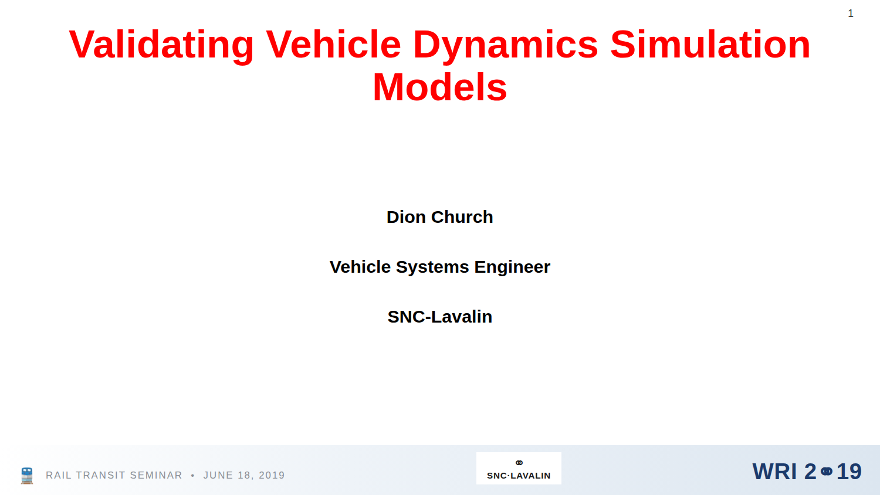1
Validating Vehicle Dynamics Simulation Models
Dion Church
Vehicle Systems Engineer
SNC-Lavalin
🚆 Rail Transit Seminar • June 18, 2019
⚭
SNC·LAVALIN
WRI 2⚭19